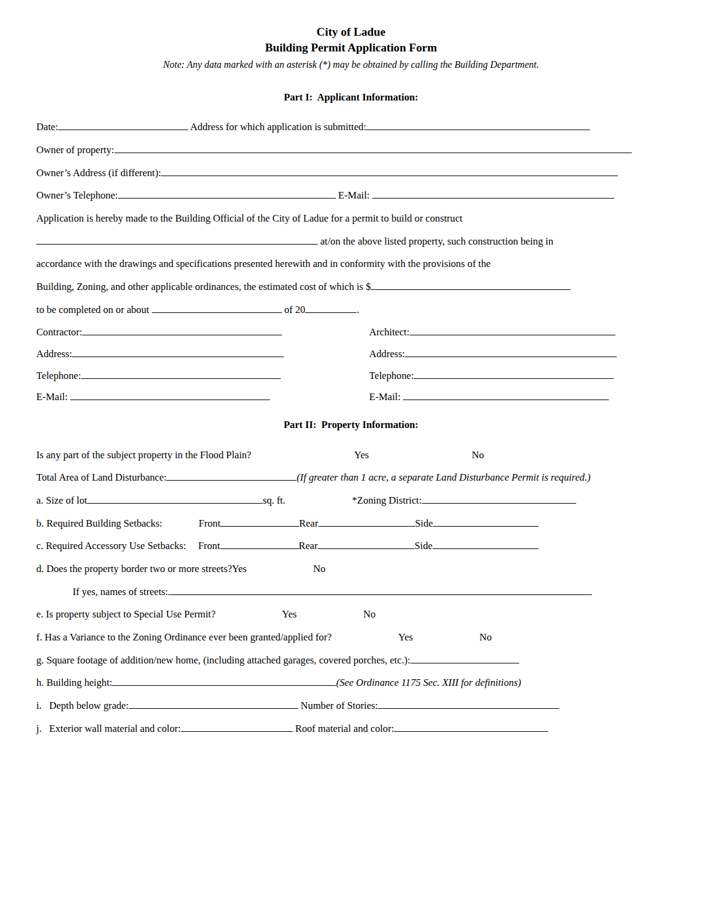City of Ladue
Building Permit Application Form
Note: Any data marked with an asterisk (*) may be obtained by calling the Building Department.
Part I: Applicant Information:
Date: Address for which application is submitted:
Owner of property:
Owner’s Address (if different):
Owner’s Telephone: E-Mail:
Application is hereby made to the Building Official of the City of Ladue for a permit to build or construct
at/on the above listed property, such construction being in
accordance with the drawings and specifications presented herewith and in conformity with the provisions of the
Building, Zoning, and other applicable ordinances, the estimated cost of which is $
to be completed on or about of 20 .
Contractor:
Architect:
Address:
Address:
Telephone:
Telephone:
E-Mail:
E-Mail:
Part II: Property Information:
Is any part of the subject property in the Flood Plain? Yes No
Total Area of Land Disturbance: (If greater than 1 acre, a separate Land Disturbance Permit is required.)
a. Size of lot sq. ft. *Zoning District:
b. Required Building Setbacks: Front Rear Side
c. Required Accessory Use Setbacks: Front Rear Side
d. Does the property border two or more streets?Yes No
If yes, names of streets:
e. Is property subject to Special Use Permit? Yes No
f. Has a Variance to the Zoning Ordinance ever been granted/applied for? Yes No
g. Square footage of addition/new home, (including attached garages, covered porches, etc.):
h. Building height: (See Ordinance 1175 Sec. XIII for definitions)
i. Depth below grade: Number of Stories:
j. Exterior wall material and color: Roof material and color: